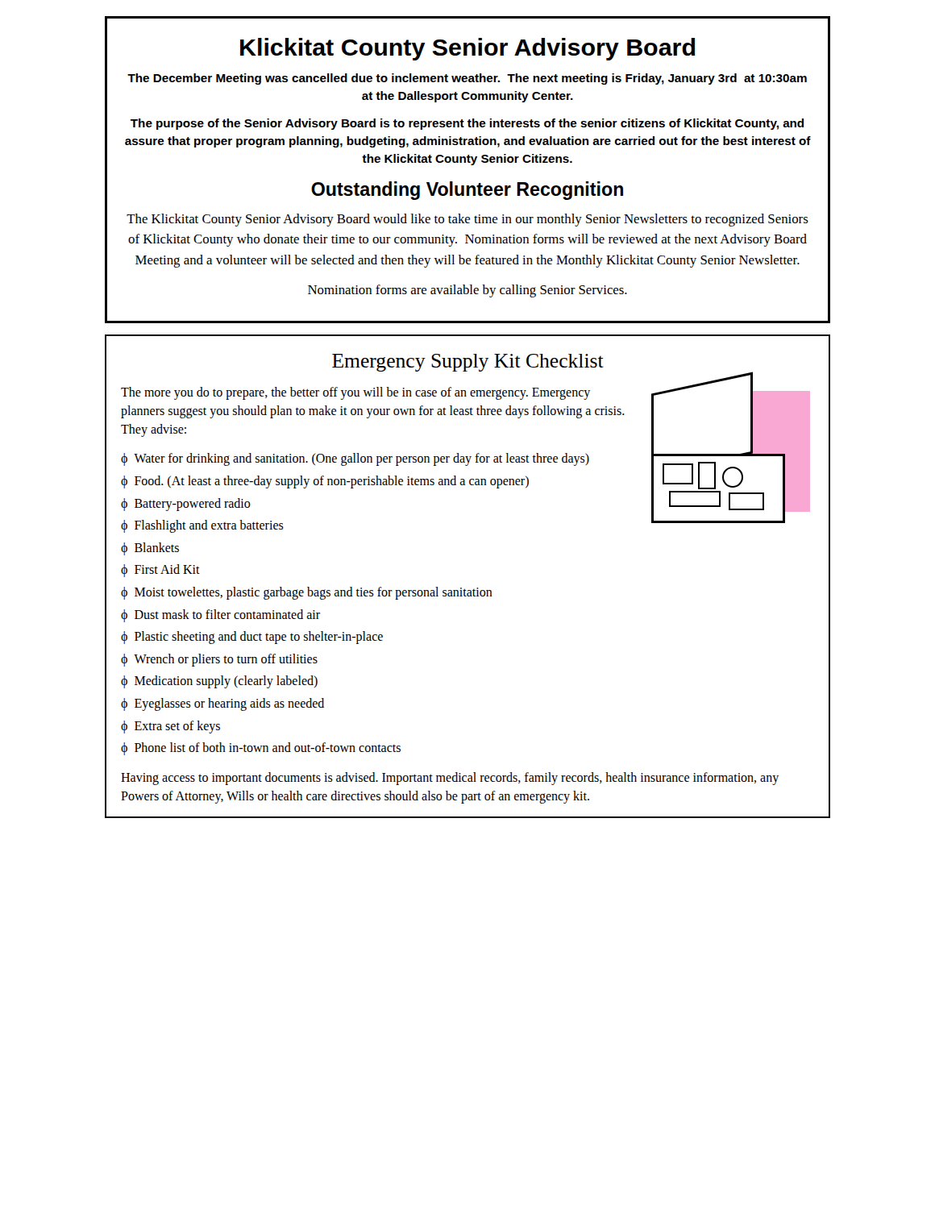Klickitat County Senior Advisory Board
The December Meeting was cancelled due to inclement weather. The next meeting is Friday, January 3rd at 10:30am at the Dallesport Community Center.
The purpose of the Senior Advisory Board is to represent the interests of the senior citizens of Klickitat County, and assure that proper program planning, budgeting, administration, and evaluation are carried out for the best interest of the Klickitat County Senior Citizens.
Outstanding Volunteer Recognition
The Klickitat County Senior Advisory Board would like to take time in our monthly Senior Newsletters to recognized Seniors of Klickitat County who donate their time to our community. Nomination forms will be reviewed at the next Advisory Board Meeting and a volunteer will be selected and then they will be featured in the Monthly Klickitat County Senior Newsletter.
Nomination forms are available by calling Senior Services.
Emergency Supply Kit Checklist
The more you do to prepare, the better off you will be in case of an emergency. Emergency planners suggest you should plan to make it on your own for at least three days following a crisis. They advise:
Water for drinking and sanitation. (One gallon per person per day for at least three days)
Food. (At least a three-day supply of non-perishable items and a can opener)
Battery-powered radio
Flashlight and extra batteries
Blankets
First Aid Kit
Moist towelettes, plastic garbage bags and ties for personal sanitation
Dust mask to filter contaminated air
Plastic sheeting and duct tape to shelter-in-place
Wrench or pliers to turn off utilities
Medication supply (clearly labeled)
Eyeglasses or hearing aids as needed
Extra set of keys
Phone list of both in-town and out-of-town contacts
Having access to important documents is advised. Important medical records, family records, health insurance information, any Powers of Attorney, Wills or health care directives should also be part of an emergency kit.